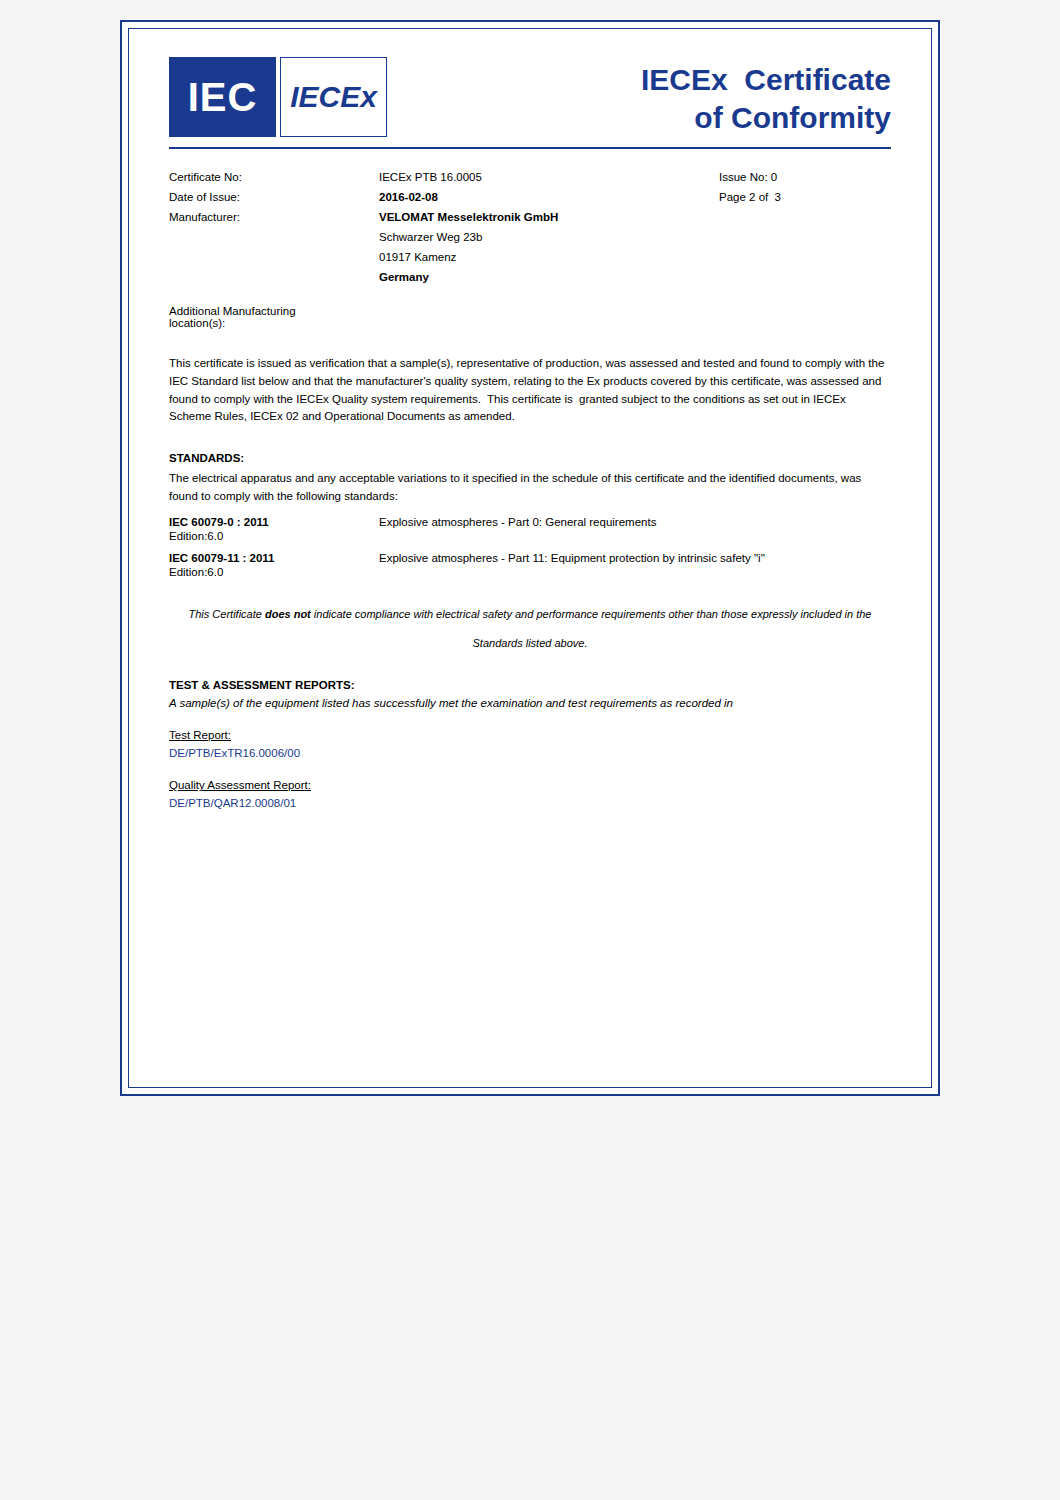IEC
IECEx
IECEx Certificate
of Conformity
| Certificate No: | IECEx PTB 16.0005 | Issue No: 0 |
| Date of Issue: | 2016-02-08 | Page 2 of 3 |
| Manufacturer: | VELOMAT Messelektronik GmbH | |
| | Schwarzer Weg 23b | |
| | 01917 Kamenz | |
| | Germany | |
| Additional Manufacturing location(s): | | |
This certificate is issued as verification that a sample(s), representative of production, was assessed and tested and found to comply with the IEC Standard list below and that the manufacturer's quality system, relating to the Ex products covered by this certificate, was assessed and found to comply with the IECEx Quality system requirements. This certificate is granted subject to the conditions as set out in IECEx Scheme Rules, IECEx 02 and Operational Documents as amended.
STANDARDS:
The electrical apparatus and any acceptable variations to it specified in the schedule of this certificate and the identified documents, was found to comply with the following standards:
| IEC 60079-0 : 2011 | Explosive atmospheres - Part 0: General requirements |
| Edition:6.0 | |
| IEC 60079-11 : 2011 | Explosive atmospheres - Part 11: Equipment protection by intrinsic safety "i" |
| Edition:6.0 | |
This Certificate does not indicate compliance with electrical safety and performance requirements other than those expressly included in the
Standards listed above.
TEST & ASSESSMENT REPORTS:
A sample(s) of the equipment listed has successfully met the examination and test requirements as recorded in
Test Report:
DE/PTB/ExTR16.0006/00
Quality Assessment Report:
DE/PTB/QAR12.0008/01